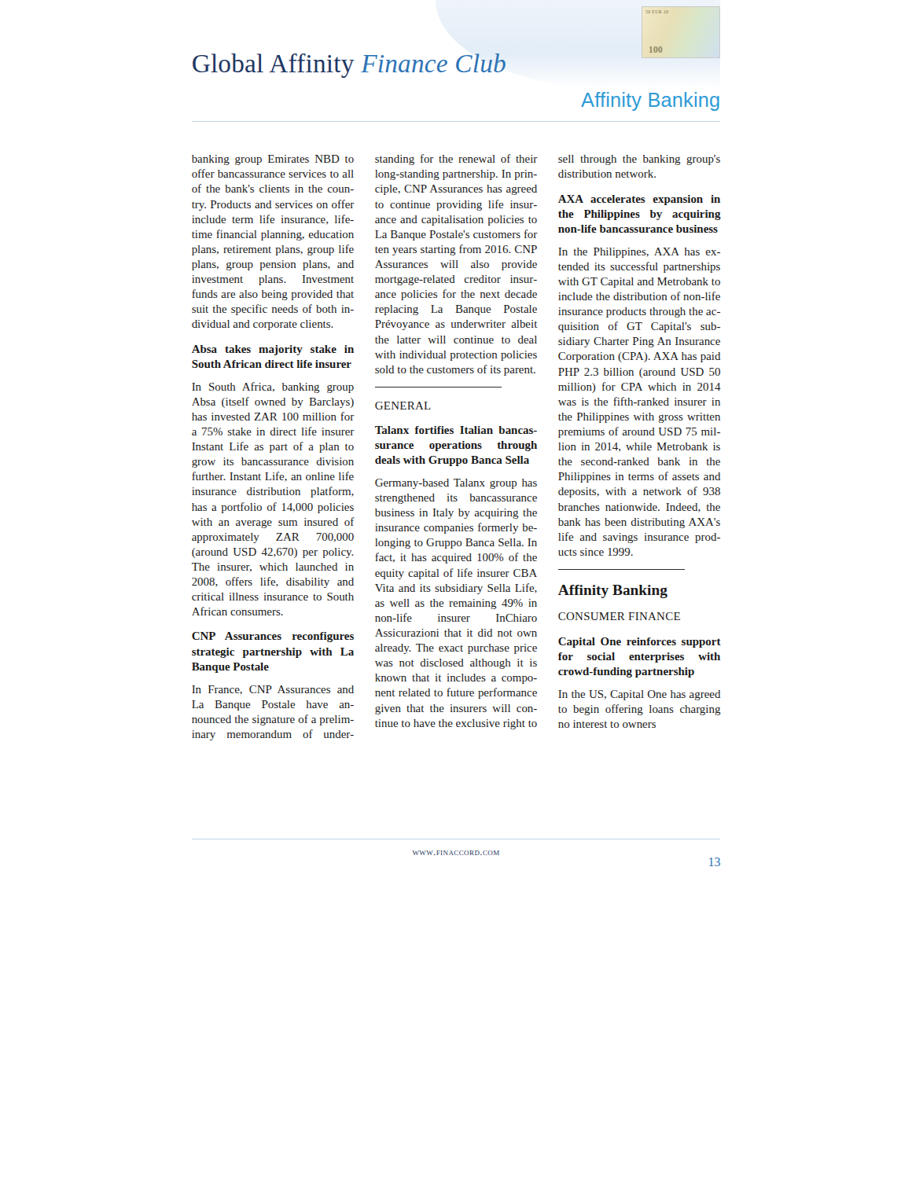Global Affinity Finance Club
Affinity Banking
banking group Emirates NBD to offer bancassurance services to all of the bank's clients in the country. Products and services on offer include term life insurance, lifetime financial planning, education plans, retirement plans, group life plans, group pension plans, and investment plans. Investment funds are also being provided that suit the specific needs of both individual and corporate clients.
Absa takes majority stake in South African direct life insurer
In South Africa, banking group Absa (itself owned by Barclays) has invested ZAR 100 million for a 75% stake in direct life insurer Instant Life as part of a plan to grow its bancassurance division further. Instant Life, an online life insurance distribution platform, has a portfolio of 14,000 policies with an average sum insured of approximately ZAR 700,000 (around USD 42,670) per policy. The insurer, which launched in 2008, offers life, disability and critical illness insurance to South African consumers.
CNP Assurances reconfigures strategic partnership with La Banque Postale
In France, CNP Assurances and La Banque Postale have announced the signature of a preliminary memorandum of understanding for the renewal of their long-standing partnership. In principle, CNP Assurances has agreed to continue providing life insurance and capitalisation policies to La Banque Postale's customers for ten years starting from 2016. CNP Assurances will also provide mortgage-related creditor insurance policies for the next decade replacing La Banque Postale Prévoyance as underwriter albeit the latter will continue to deal with individual protection policies sold to the customers of its parent.
GENERAL
Talanx fortifies Italian bancassurance operations through deals with Gruppo Banca Sella
Germany-based Talanx group has strengthened its bancassurance business in Italy by acquiring the insurance companies formerly belonging to Gruppo Banca Sella. In fact, it has acquired 100% of the equity capital of life insurer CBA Vita and its subsidiary Sella Life, as well as the remaining 49% in non-life insurer InChiaro Assicurazioni that it did not own already. The exact purchase price was not disclosed although it is known that it includes a component related to future performance given that the insurers will continue to have the exclusive right to sell through the banking group's distribution network.
AXA accelerates expansion in the Philippines by acquiring non-life bancassurance business
In the Philippines, AXA has extended its successful partnerships with GT Capital and Metrobank to include the distribution of non-life insurance products through the acquisition of GT Capital's subsidiary Charter Ping An Insurance Corporation (CPA). AXA has paid PHP 2.3 billion (around USD 50 million) for CPA which in 2014 was is the fifth-ranked insurer in the Philippines with gross written premiums of around USD 75 million in 2014, while Metrobank is the second-ranked bank in the Philippines in terms of assets and deposits, with a network of 938 branches nationwide. Indeed, the bank has been distributing AXA's life and savings insurance products since 1999.
Affinity Banking
CONSUMER FINANCE
Capital One reinforces support for social enterprises with crowd-funding partnership
In the US, Capital One has agreed to begin offering loans charging no interest to owners
www.finaccord.com 13